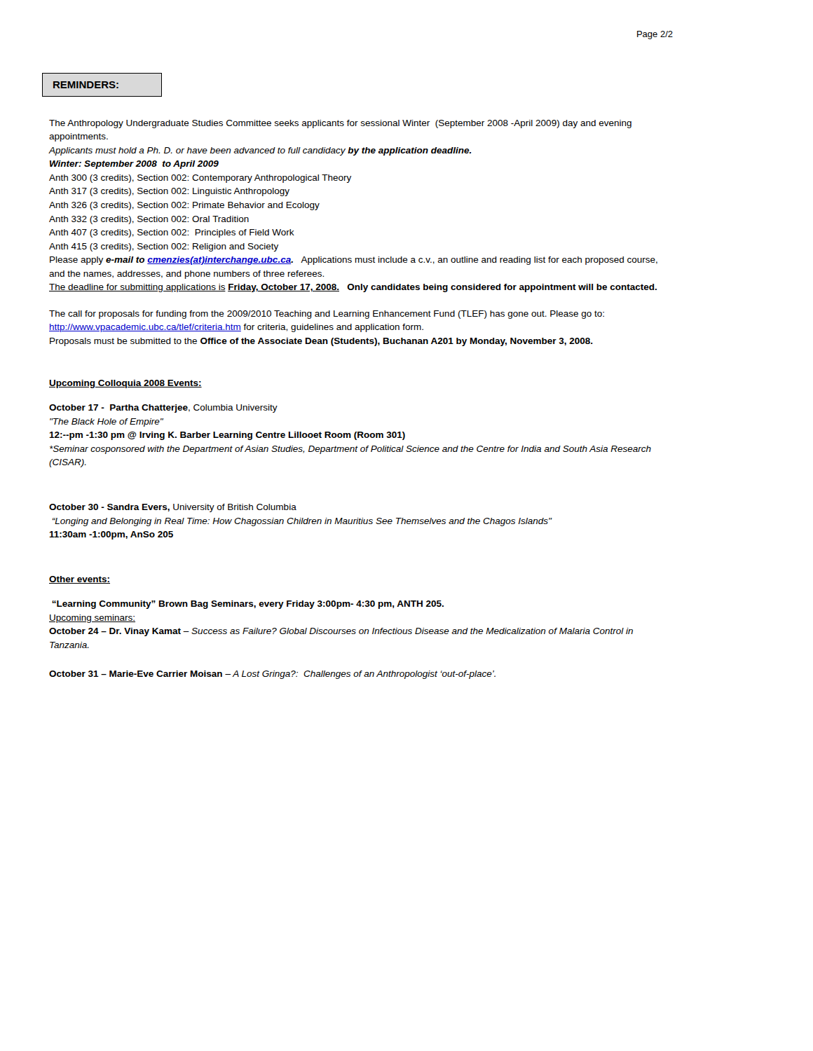Page 2/2
REMINDERS:
The Anthropology Undergraduate Studies Committee seeks applicants for sessional Winter (September 2008 -April 2009) day and evening appointments.
Applicants must hold a Ph. D. or have been advanced to full candidacy by the application deadline.
Winter: September 2008 to April 2009
Anth 300 (3 credits), Section 002: Contemporary Anthropological Theory
Anth 317 (3 credits), Section 002: Linguistic Anthropology
Anth 326 (3 credits), Section 002: Primate Behavior and Ecology
Anth 332 (3 credits), Section 002: Oral Tradition
Anth 407 (3 credits), Section 002: Principles of Field Work
Anth 415 (3 credits), Section 002: Religion and Society
Please apply e-mail to cmenzies(at)interchange.ubc.ca. Applications must include a c.v., an outline and reading list for each proposed course, and the names, addresses, and phone numbers of three referees.
The deadline for submitting applications is Friday, October 17, 2008. Only candidates being considered for appointment will be contacted.
The call for proposals for funding from the 2009/2010 Teaching and Learning Enhancement Fund (TLEF) has gone out. Please go to: http://www.vpacademic.ubc.ca/tlef/criteria.htm for criteria, guidelines and application form.
Proposals must be submitted to the Office of the Associate Dean (Students), Buchanan A201 by Monday, November 3, 2008.
Upcoming Colloquia 2008 Events:
October 17 - Partha Chatterjee, Columbia University
"The Black Hole of Empire"
12:--pm -1:30 pm @ Irving K. Barber Learning Centre Lillooet Room (Room 301)
*Seminar cosponsored with the Department of Asian Studies, Department of Political Science and the Centre for India and South Asia Research (CISAR).
October 30 - Sandra Evers, University of British Columbia
“Longing and Belonging in Real Time: How Chagossian Children in Mauritius See Themselves and the Chagos Islands"
11:30am -1:00pm, AnSo 205
Other events:
“Learning Community” Brown Bag Seminars, every Friday 3:00pm- 4:30 pm, ANTH 205.
Upcoming seminars:
October 24 – Dr. Vinay Kamat – Success as Failure? Global Discourses on Infectious Disease and the Medicalization of Malaria Control in Tanzania.
October 31 – Marie-Eve Carrier Moisan – A Lost Gringa?: Challenges of an Anthropologist ‘out-of-place’.